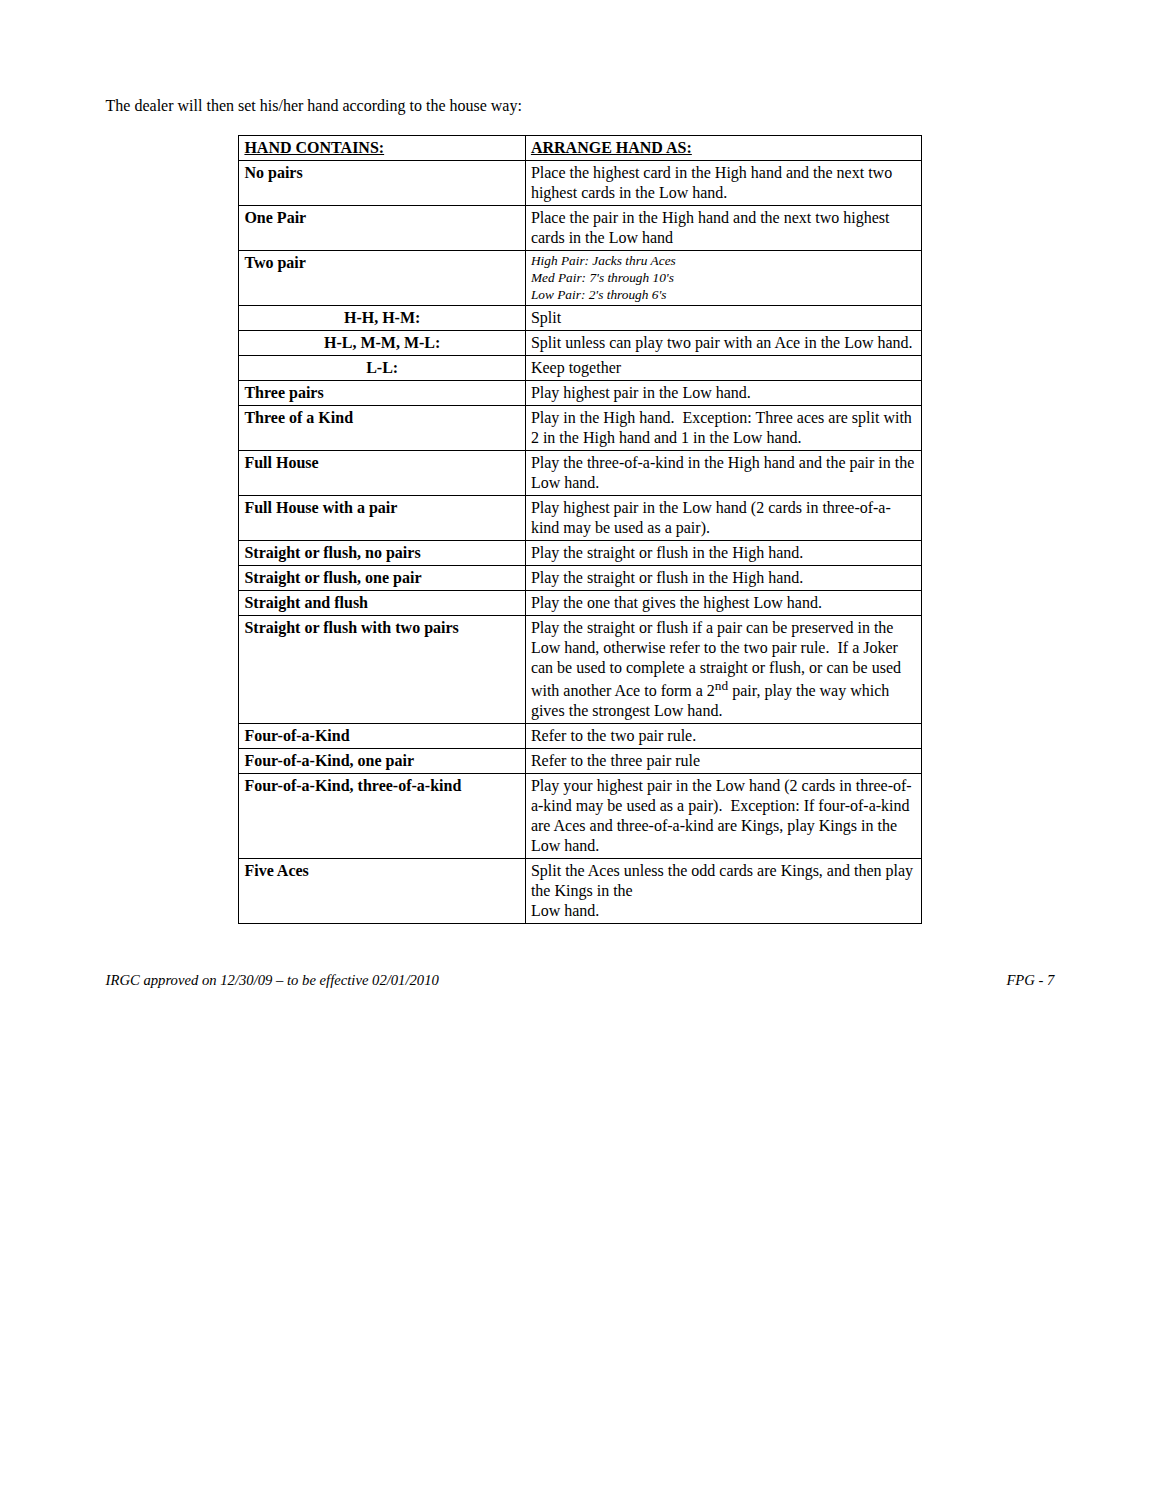The dealer will then set his/her hand according to the house way:
| HAND CONTAINS: | ARRANGE HAND AS: |
| --- | --- |
| No pairs | Place the highest card in the High hand and the next two highest cards in the Low hand. |
| One Pair | Place the pair in the High hand and the next two highest cards in the Low hand |
| Two pair | High Pair: Jacks thru Aces Med Pair: 7's through 10's Low Pair: 2's through 6's |
| H-H, H-M: | Split |
| H-L, M-M, M-L: | Split unless can play two pair with an Ace in the Low hand. |
| L-L: | Keep together |
| Three pairs | Play highest pair in the Low hand. |
| Three of a Kind | Play in the High hand. Exception: Three aces are split with 2 in the High hand and 1 in the Low hand. |
| Full House | Play the three-of-a-kind in the High hand and the pair in the Low hand. |
| Full House with a pair | Play highest pair in the Low hand (2 cards in three-of-a-kind may be used as a pair). |
| Straight or flush, no pairs | Play the straight or flush in the High hand. |
| Straight or flush, one pair | Play the straight or flush in the High hand. |
| Straight and flush | Play the one that gives the highest Low hand. |
| Straight or flush with two pairs | Play the straight or flush if a pair can be preserved in the Low hand, otherwise refer to the two pair rule. If a Joker can be used to complete a straight or flush, or can be used with another Ace to form a 2 nd pair, play the way which gives the strongest Low hand. |
| Four-of-a-Kind | Refer to the two pair rule. |
| Four-of-a-Kind, one pair | Refer to the three pair rule |
| Four-of-a-Kind, three-of-a-kind | Play your highest pair in the Low hand (2 cards in three-of-a-kind may be used as a pair). Exception: If four-of-a-kind are Aces and three-of-a-kind are Kings, play Kings in the Low hand. |
| Five Aces | Split the Aces unless the odd cards are Kings, and then play the Kings in the Low hand. |
IRGC approved on 12/30/09 – to be effective 02/01/2010 FPG - 7